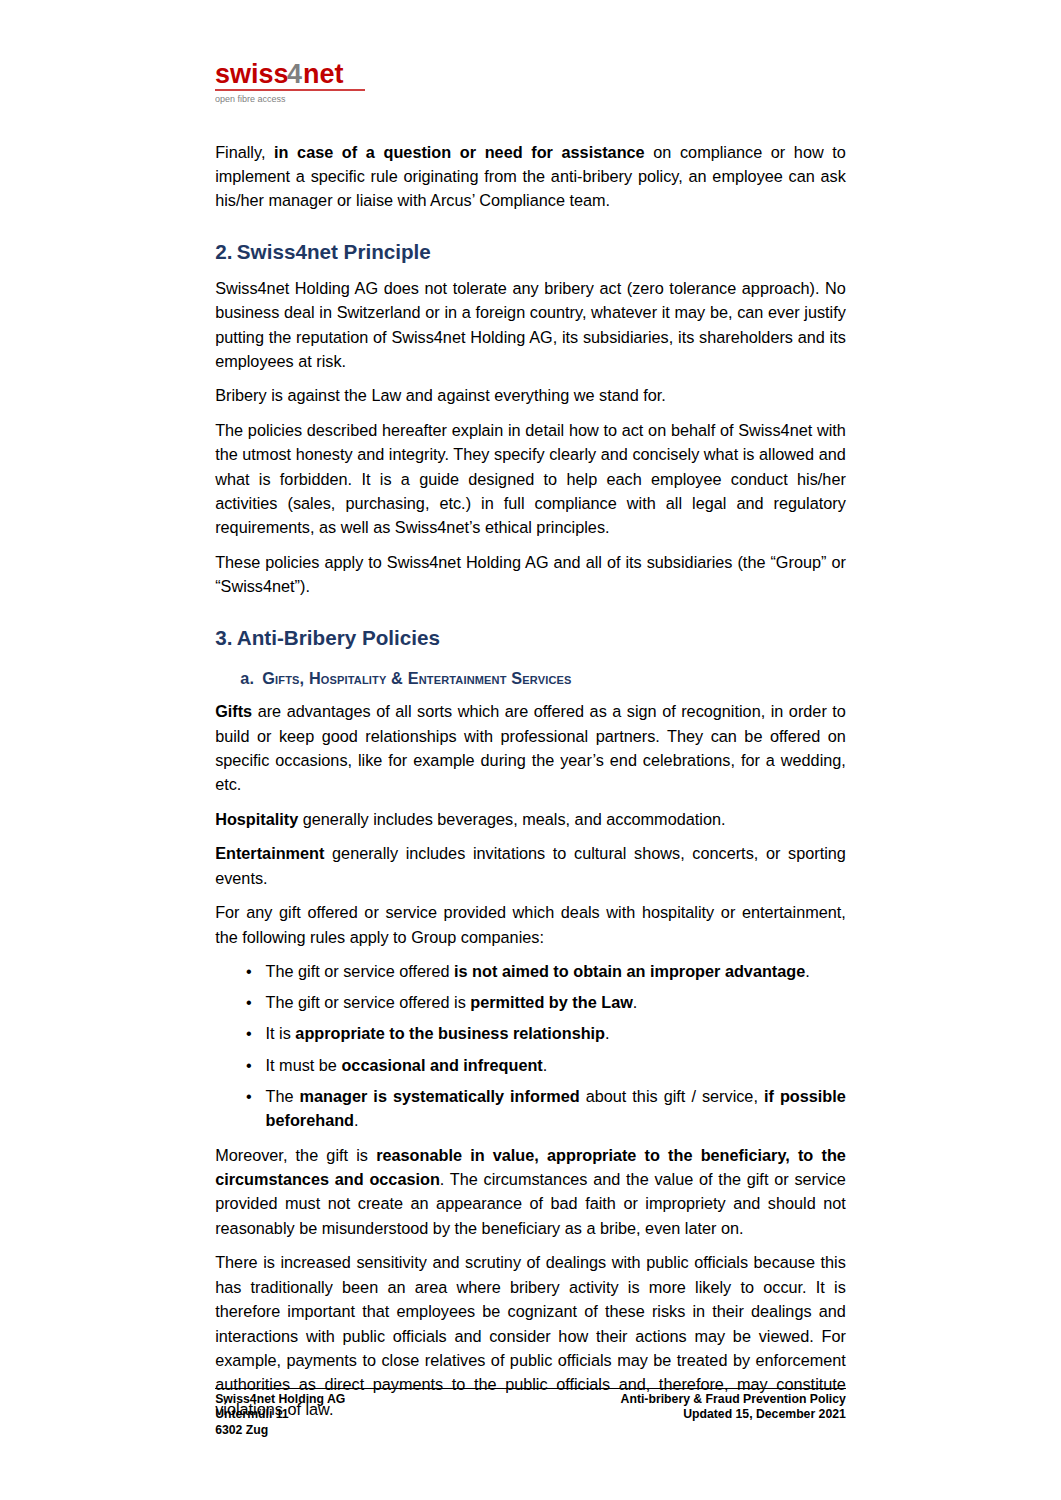swiss 4 net open fibre access
Finally, in case of a question or need for assistance on compliance or how to implement a specific rule originating from the anti-bribery policy, an employee can ask his/her manager or liaise with Arcus’ Compliance team.
2. Swiss4net Principle
Swiss4net Holding AG does not tolerate any bribery act (zero tolerance approach). No business deal in Switzerland or in a foreign country, whatever it may be, can ever justify putting the reputation of Swiss4net Holding AG, its subsidiaries, its shareholders and its employees at risk.
Bribery is against the Law and against everything we stand for.
The policies described hereafter explain in detail how to act on behalf of Swiss4net with the utmost honesty and integrity. They specify clearly and concisely what is allowed and what is forbidden. It is a guide designed to help each employee conduct his/her activities (sales, purchasing, etc.) in full compliance with all legal and regulatory requirements, as well as Swiss4net’s ethical principles.
These policies apply to Swiss4net Holding AG and all of its subsidiaries (the “Group” or “Swiss4net”).
3. Anti-Bribery Policies
a. Gifts, Hospitality & Entertainment Services
Gifts are advantages of all sorts which are offered as a sign of recognition, in order to build or keep good relationships with professional partners. They can be offered on specific occasions, like for example during the year’s end celebrations, for a wedding, etc.
Hospitality generally includes beverages, meals, and accommodation.
Entertainment generally includes invitations to cultural shows, concerts, or sporting events.
For any gift offered or service provided which deals with hospitality or entertainment, the following rules apply to Group companies:
The gift or service offered is not aimed to obtain an improper advantage.
The gift or service offered is permitted by the Law.
It is appropriate to the business relationship.
It must be occasional and infrequent.
The manager is systematically informed about this gift / service, if possible beforehand.
Moreover, the gift is reasonable in value, appropriate to the beneficiary, to the circumstances and occasion. The circumstances and the value of the gift or service provided must not create an appearance of bad faith or impropriety and should not reasonably be misunderstood by the beneficiary as a bribe, even later on.
There is increased sensitivity and scrutiny of dealings with public officials because this has traditionally been an area where bribery activity is more likely to occur. It is therefore important that employees be cognizant of these risks in their dealings and interactions with public officials and consider how their actions may be viewed. For example, payments to close relatives of public officials may be treated by enforcement authorities as direct payments to the public officials and, therefore, may constitute violations of law.
Swiss4net Holding AG
Anti-bribery & Fraud Prevention Policy
Untermüli 11
Updated 15, December 2021
6302 Zug